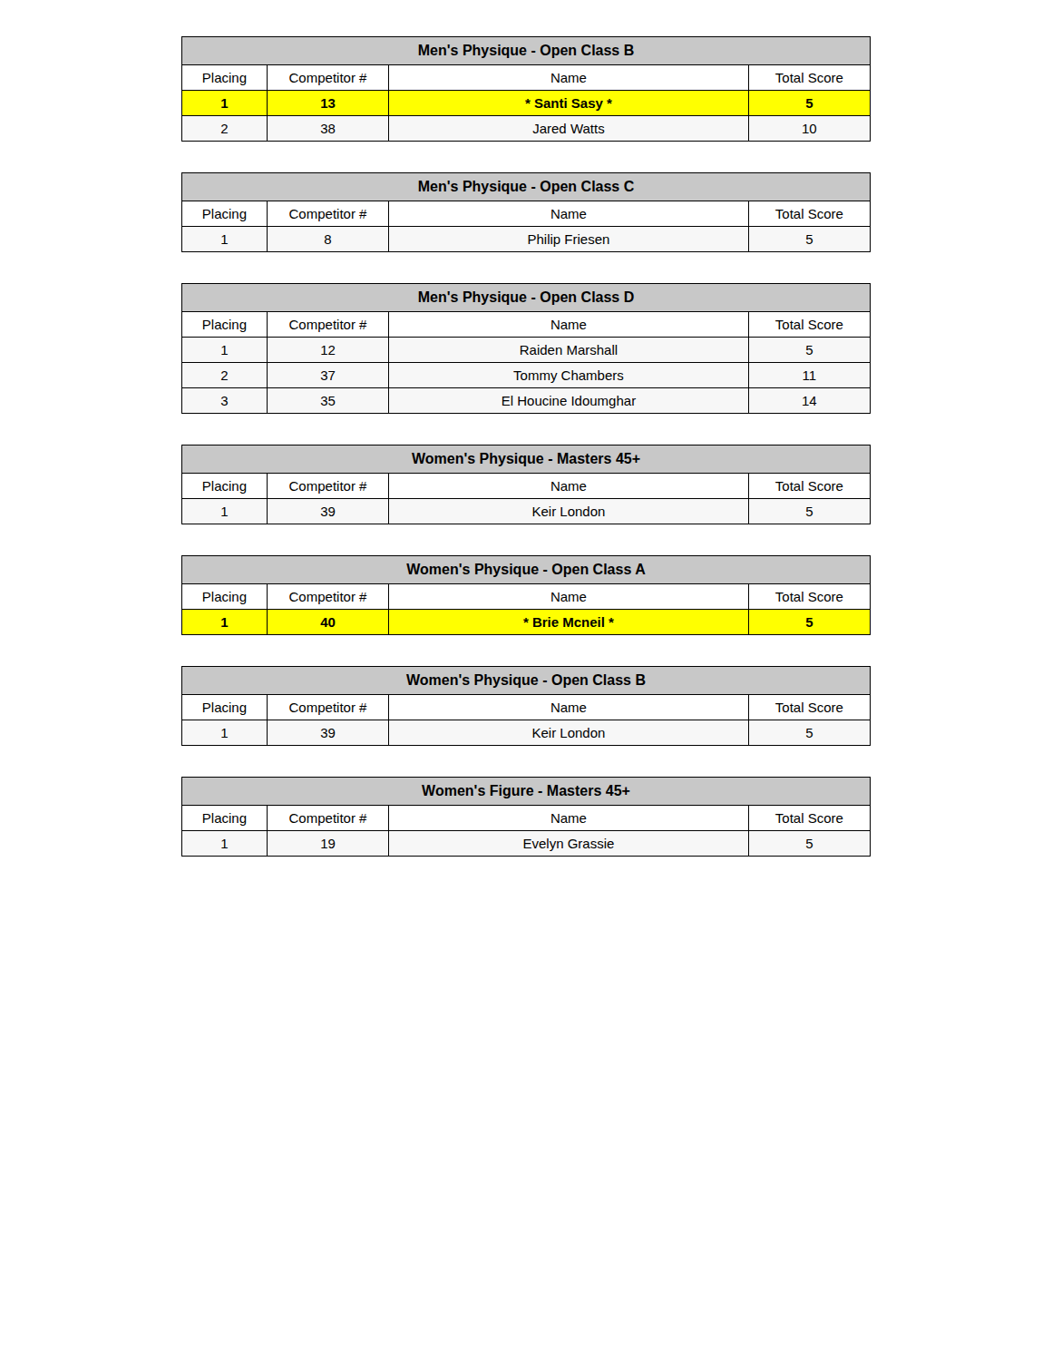Men's Physique - Open Class B
| Placing | Competitor # | Name | Total Score |
| --- | --- | --- | --- |
| 1 | 13 | * Santi Sasy * | 5 |
| 2 | 38 | Jared Watts | 10 |
Men's Physique - Open Class C
| Placing | Competitor # | Name | Total Score |
| --- | --- | --- | --- |
| 1 | 8 | Philip Friesen | 5 |
Men's Physique - Open Class D
| Placing | Competitor # | Name | Total Score |
| --- | --- | --- | --- |
| 1 | 12 | Raiden Marshall | 5 |
| 2 | 37 | Tommy Chambers | 11 |
| 3 | 35 | El Houcine Idoumghar | 14 |
Women's Physique - Masters 45+
| Placing | Competitor # | Name | Total Score |
| --- | --- | --- | --- |
| 1 | 39 | Keir London | 5 |
Women's Physique - Open Class A
| Placing | Competitor # | Name | Total Score |
| --- | --- | --- | --- |
| 1 | 40 | * Brie Mcneil * | 5 |
Women's Physique - Open Class B
| Placing | Competitor # | Name | Total Score |
| --- | --- | --- | --- |
| 1 | 39 | Keir London | 5 |
Women's Figure - Masters 45+
| Placing | Competitor # | Name | Total Score |
| --- | --- | --- | --- |
| 1 | 19 | Evelyn Grassie | 5 |